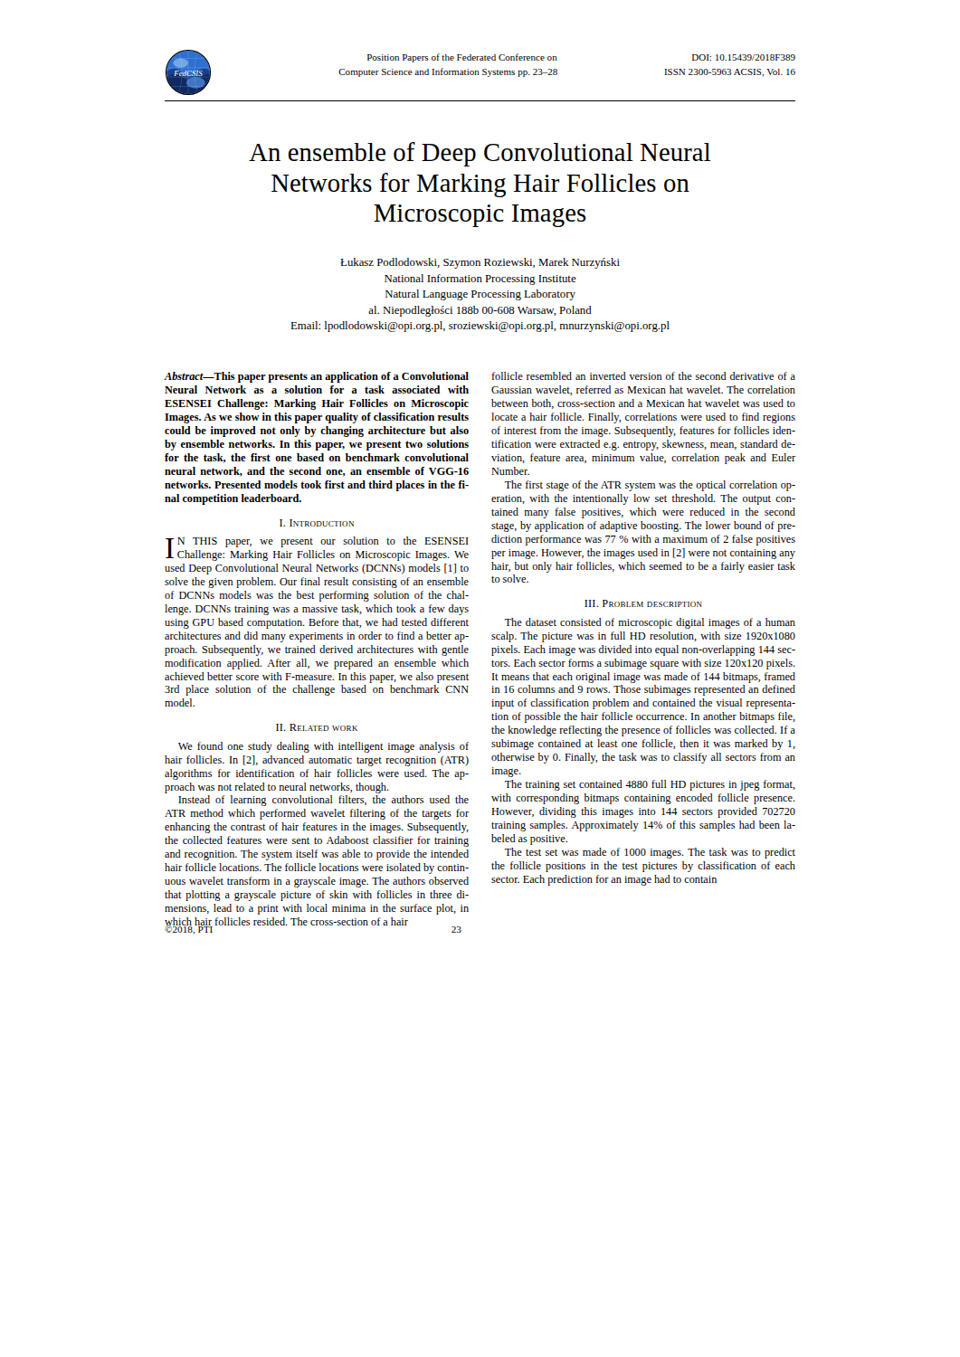FedCSIS
Position Papers of the Federated Conference on
DOI: 10.15439/2018F389
Computer Science and Information Systems pp. 23–28
ISSN 2300-5963 ACSIS, Vol. 16
An ensemble of Deep Convolutional Neural
Networks for Marking Hair Follicles on
Microscopic Images
Łukasz Podlodowski, Szymon Roziewski, Marek Nurzyński
National Information Processing Institute
Natural Language Processing Laboratory
al. Niepodległości 188b 00-608 Warsaw, Poland
Email: lpodlodowski@opi.org.pl, sroziewski@opi.org.pl, mnurzynski@opi.org.pl
Abstract—This paper presents an application of a Convolutional Neural Network as a solution for a task associated with ESENSEI Challenge: Marking Hair Follicles on Microscopic Images. As we show in this paper quality of classification results could be improved not only by changing architecture but also by ensemble networks. In this paper, we present two solutions for the task, the first one based on benchmark convolutional neural network, and the second one, an ensemble of VGG-16 networks. Presented models took first and third places in the final competition leaderboard.
I. Introduction
IN THIS paper, we present our solution to the ESENSEI Challenge: Marking Hair Follicles on Microscopic Images. We used Deep Convolutional Neural Networks (DCNNs) models [1] to solve the given problem. Our final result consisting of an ensemble of DCNNs models was the best performing solution of the challenge. DCNNs training was a massive task, which took a few days using GPU based computation. Before that, we had tested different architectures and did many experiments in order to find a better approach. Subsequently, we trained derived architectures with gentle modification applied. After all, we prepared an ensemble which achieved better score with F-measure. In this paper, we also present 3rd place solution of the challenge based on benchmark CNN model.
II. Related work
We found one study dealing with intelligent image analysis of hair follicles. In [2], advanced automatic target recognition (ATR) algorithms for identification of hair follicles were used. The approach was not related to neural networks, though.
Instead of learning convolutional filters, the authors used the ATR method which performed wavelet filtering of the targets for enhancing the contrast of hair features in the images. Subsequently, the collected features were sent to Adaboost classifier for training and recognition. The system itself was able to provide the intended hair follicle locations. The follicle locations were isolated by continuous wavelet transform in a grayscale image. The authors observed that plotting a grayscale picture of skin with follicles in three dimensions, lead to a print with local minima in the surface plot, in which hair follicles resided. The cross-section of a hair
follicle resembled an inverted version of the second derivative of a Gaussian wavelet, referred as Mexican hat wavelet. The correlation between both, cross-section and a Mexican hat wavelet was used to locate a hair follicle. Finally, correlations were used to find regions of interest from the image. Subsequently, features for follicles identification were extracted e.g. entropy, skewness, mean, standard deviation, feature area, minimum value, correlation peak and Euler Number.
The first stage of the ATR system was the optical correlation operation, with the intentionally low set threshold. The output contained many false positives, which were reduced in the second stage, by application of adaptive boosting. The lower bound of prediction performance was 77 % with a maximum of 2 false positives per image. However, the images used in [2] were not containing any hair, but only hair follicles, which seemed to be a fairly easier task to solve.
III. Problem description
The dataset consisted of microscopic digital images of a human scalp. The picture was in full HD resolution, with size 1920x1080 pixels. Each image was divided into equal non-overlapping 144 sectors. Each sector forms a subimage square with size 120x120 pixels. It means that each original image was made of 144 bitmaps, framed in 16 columns and 9 rows. Those subimages represented an defined input of classification problem and contained the visual representation of possible the hair follicle occurrence. In another bitmaps file, the knowledge reflecting the presence of follicles was collected. If a subimage contained at least one follicle, then it was marked by 1, otherwise by 0. Finally, the task was to classify all sectors from an image.
The training set contained 4880 full HD pictures in jpeg format, with corresponding bitmaps containing encoded follicle presence. However, dividing this images into 144 sectors provided 702720 training samples. Approximately 14% of this samples had been labeled as positive.
The test set was made of 1000 images. The task was to predict the follicle positions in the test pictures by classification of each sector. Each prediction for an image had to contain
©2018, PTI
23